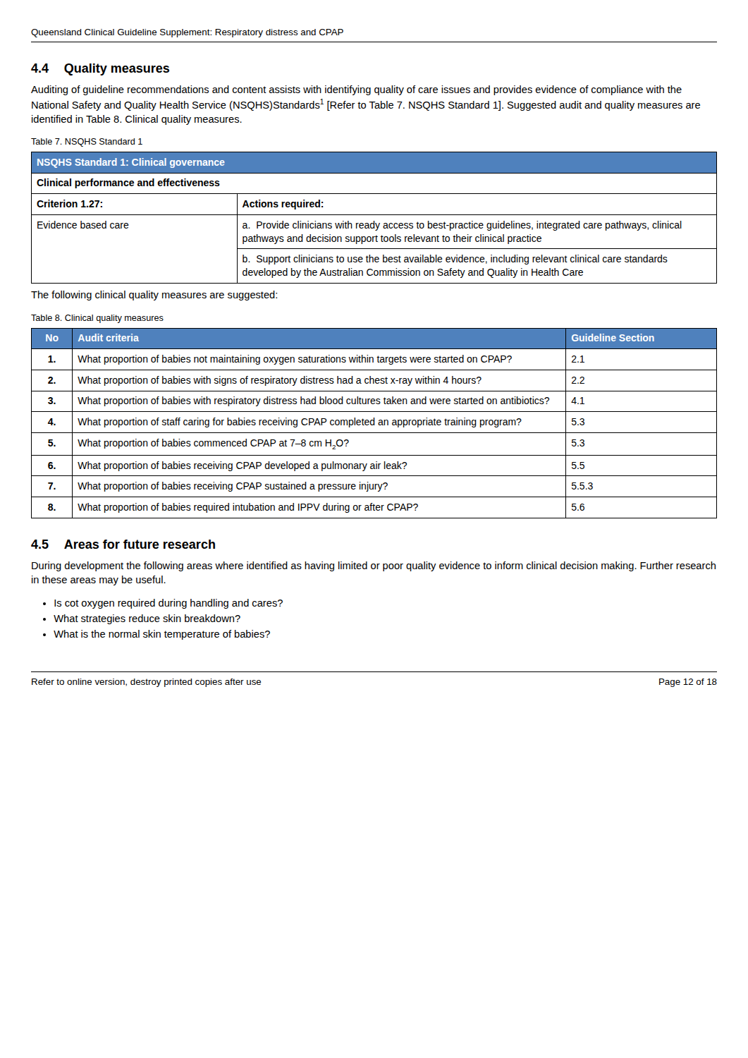Queensland Clinical Guideline Supplement: Respiratory distress and CPAP
4.4 Quality measures
Auditing of guideline recommendations and content assists with identifying quality of care issues and provides evidence of compliance with the National Safety and Quality Health Service (NSQHS)Standards1 [Refer to Table 7. NSQHS Standard 1]. Suggested audit and quality measures are identified in Table 8. Clinical quality measures.
Table 7. NSQHS Standard 1
| NSQHS Standard 1: Clinical governance |
| Clinical performance and effectiveness |
| Criterion 1.27: | Actions required: |
| Evidence based care | a. Provide clinicians with ready access to best-practice guidelines, integrated care pathways, clinical pathways and decision support tools relevant to their clinical practice |
| b. Support clinicians to use the best available evidence, including relevant clinical care standards developed by the Australian Commission on Safety and Quality in Health Care |
The following clinical quality measures are suggested:
Table 8. Clinical quality measures
| No | Audit criteria | Guideline Section |
| 1. | What proportion of babies not maintaining oxygen saturations within targets were started on CPAP? | 2.1 |
| 2. | What proportion of babies with signs of respiratory distress had a chest x-ray within 4 hours? | 2.2 |
| 3. | What proportion of babies with respiratory distress had blood cultures taken and were started on antibiotics? | 4.1 |
| 4. | What proportion of staff caring for babies receiving CPAP completed an appropriate training program? | 5.3 |
| 5. | What proportion of babies commenced CPAP at 7–8 cm H 2 O? | 5.3 |
| 6. | What proportion of babies receiving CPAP developed a pulmonary air leak? | 5.5 |
| 7. | What proportion of babies receiving CPAP sustained a pressure injury? | 5.5.3 |
| 8. | What proportion of babies required intubation and IPPV during or after CPAP? | 5.6 |
4.5 Areas for future research
During development the following areas where identified as having limited or poor quality evidence to inform clinical decision making. Further research in these areas may be useful.
Is cot oxygen required during handling and cares?
What strategies reduce skin breakdown?
What is the normal skin temperature of babies?
Refer to online version, destroy printed copies after use Page 12 of 18